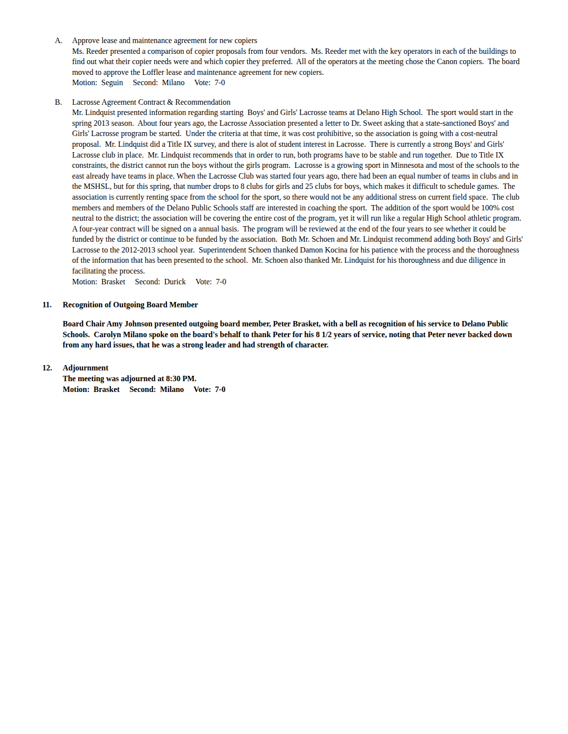A.
Approve lease and maintenance agreement for new copiers
Ms. Reeder presented a comparison of copier proposals from four vendors. Ms. Reeder met with the key operators in each of the buildings to find out what their copier needs were and which copier they preferred. All of the operators at the meeting chose the Canon copiers. The board moved to approve the Loffler lease and maintenance agreement for new copiers.
Motion: Seguin Second: Milano Vote: 7-0
B.
Lacrosse Agreement Contract & Recommendation
Mr. Lindquist presented information regarding starting Boys' and Girls' Lacrosse teams at Delano High School. The sport would start in the spring 2013 season. About four years ago, the Lacrosse Association presented a letter to Dr. Sweet asking that a state-sanctioned Boys' and Girls' Lacrosse program be started. Under the criteria at that time, it was cost prohibitive, so the association is going with a cost-neutral proposal. Mr. Lindquist did a Title IX survey, and there is alot of student interest in Lacrosse. There is currently a strong Boys' and Girls' Lacrosse club in place. Mr. Lindquist recommends that in order to run, both programs have to be stable and run together. Due to Title IX constraints, the district cannot run the boys without the girls program. Lacrosse is a growing sport in Minnesota and most of the schools to the east already have teams in place. When the Lacrosse Club was started four years ago, there had been an equal number of teams in clubs and in the MSHSL, but for this spring, that number drops to 8 clubs for girls and 25 clubs for boys, which makes it difficult to schedule games. The association is currently renting space from the school for the sport, so there would not be any additional stress on current field space. The club members and members of the Delano Public Schools staff are interested in coaching the sport. The addition of the sport would be 100% cost neutral to the district; the association will be covering the entire cost of the program, yet it will run like a regular High School athletic program. A four-year contract will be signed on a annual basis. The program will be reviewed at the end of the four years to see whether it could be funded by the district or continue to be funded by the association. Both Mr. Schoen and Mr. Lindquist recommend adding both Boys' and Girls' Lacrosse to the 2012-2013 school year. Superintendent Schoen thanked Damon Kocina for his patience with the process and the thoroughness of the information that has been presented to the school. Mr. Schoen also thanked Mr. Lindquist for his thoroughness and due diligence in facilitating the process.
Motion: Brasket Second: Durick Vote: 7-0
11.
Recognition of Outgoing Board Member
Board Chair Amy Johnson presented outgoing board member, Peter Brasket, with a bell as recognition of his service to Delano Public Schools. Carolyn Milano spoke on the board's behalf to thank Peter for his 8 1/2 years of service, noting that Peter never backed down from any hard issues, that he was a strong leader and had strength of character.
12.
Adjournment
The meeting was adjourned at 8:30 PM.
Motion: Brasket Second: Milano Vote: 7-0